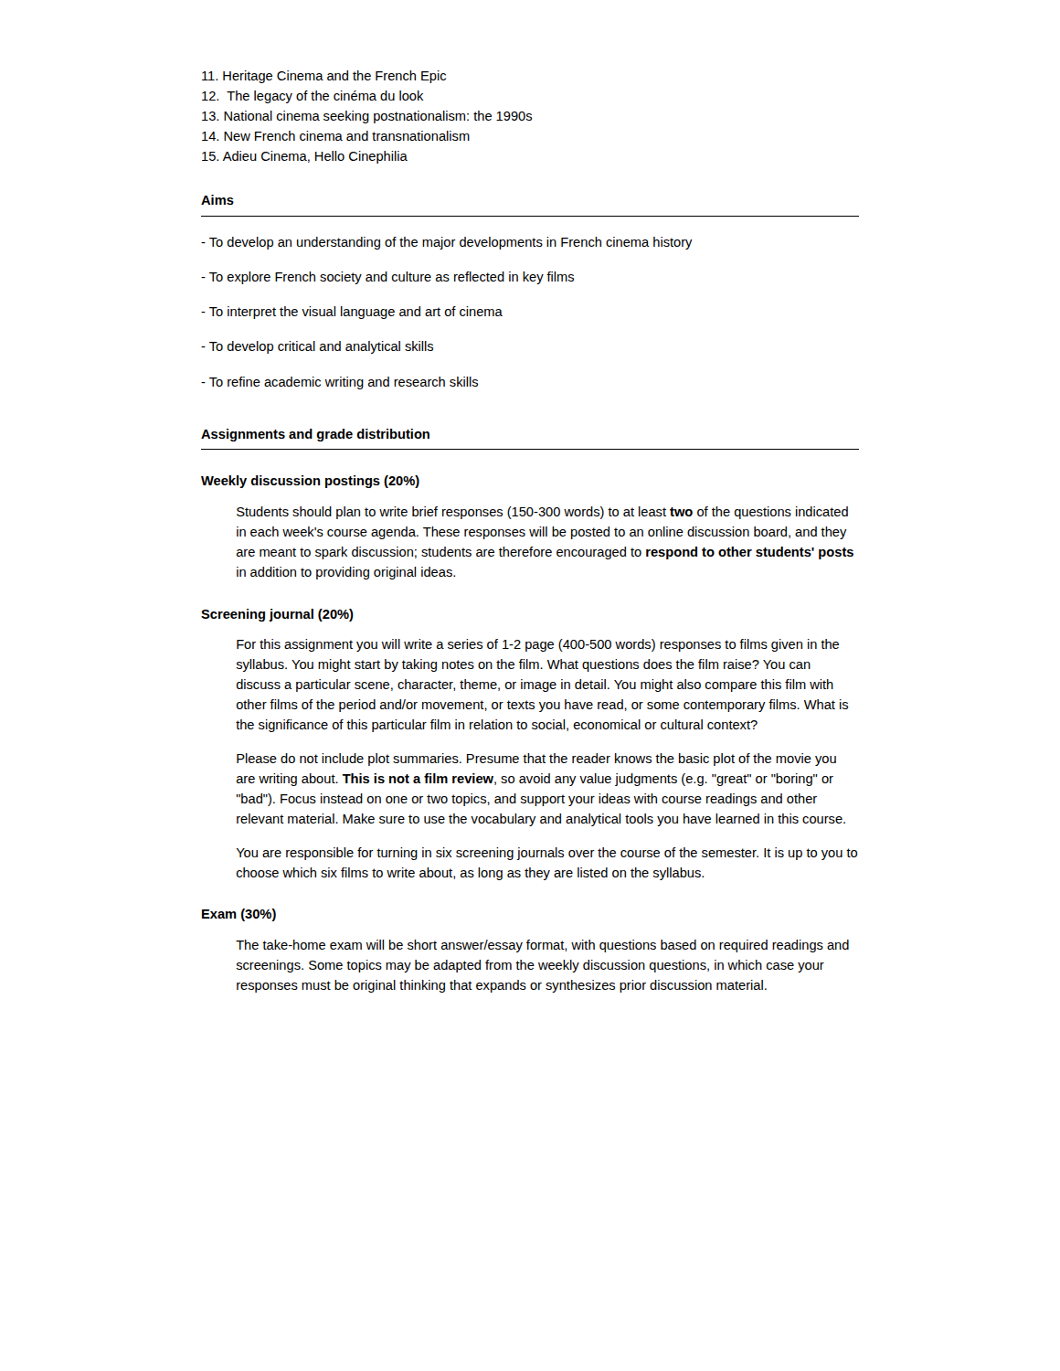11. Heritage Cinema and the French Epic
12. The legacy of the cinéma du look
13. National cinema seeking postnationalism: the 1990s
14. New French cinema and transnationalism
15. Adieu Cinema, Hello Cinephilia
Aims
- To develop an understanding of the major developments in French cinema history
- To explore French society and culture as reflected in key films
- To interpret the visual language and art of cinema
- To develop critical and analytical skills
- To refine academic writing and research skills
Assignments and grade distribution
Weekly discussion postings (20%)
Students should plan to write brief responses (150-300 words) to at least two of the questions indicated in each week's course agenda. These responses will be posted to an online discussion board, and they are meant to spark discussion; students are therefore encouraged to respond to other students' posts in addition to providing original ideas.
Screening journal (20%)
For this assignment you will write a series of 1-2 page (400-500 words) responses to films given in the syllabus. You might start by taking notes on the film. What questions does the film raise? You can discuss a particular scene, character, theme, or image in detail. You might also compare this film with other films of the period and/or movement, or texts you have read, or some contemporary films. What is the significance of this particular film in relation to social, economical or cultural context?
Please do not include plot summaries. Presume that the reader knows the basic plot of the movie you are writing about. This is not a film review, so avoid any value judgments (e.g. "great" or "boring" or "bad"). Focus instead on one or two topics, and support your ideas with course readings and other relevant material. Make sure to use the vocabulary and analytical tools you have learned in this course.
You are responsible for turning in six screening journals over the course of the semester. It is up to you to choose which six films to write about, as long as they are listed on the syllabus.
Exam (30%)
The take-home exam will be short answer/essay format, with questions based on required readings and screenings. Some topics may be adapted from the weekly discussion questions, in which case your responses must be original thinking that expands or synthesizes prior discussion material.